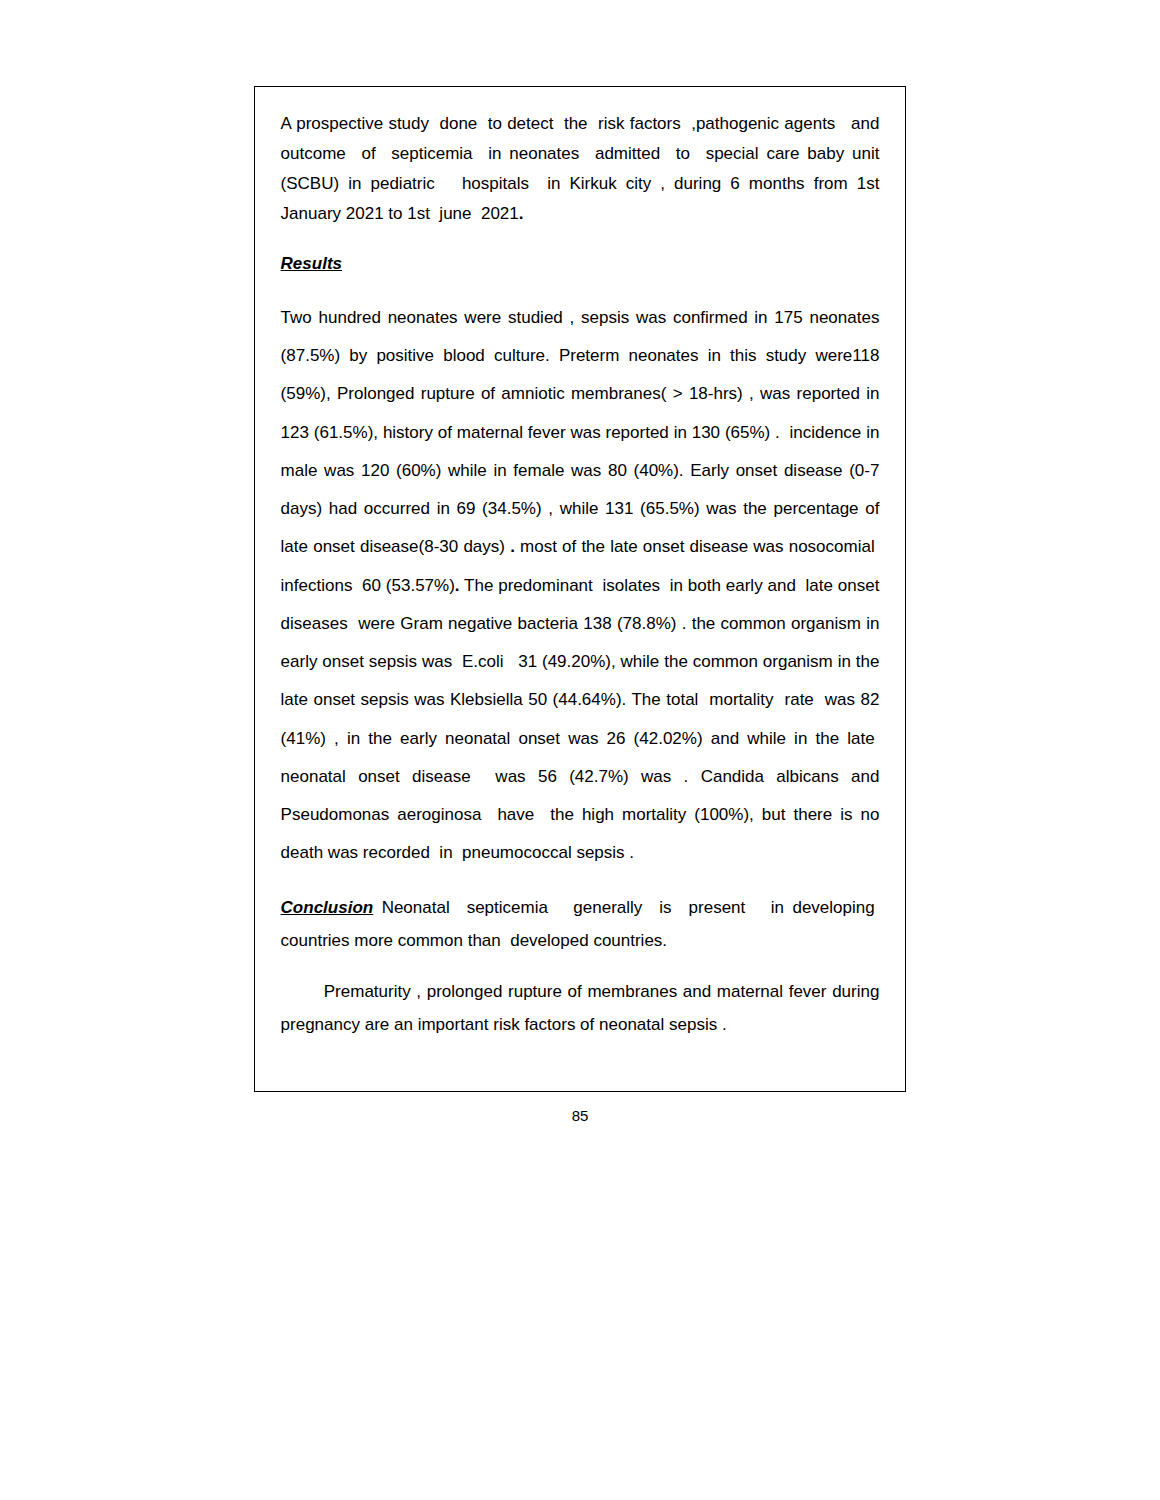A prospective study done to detect the risk factors ,pathogenic agents and outcome of septicemia in neonates admitted to special care baby unit (SCBU) in pediatric hospitals in Kirkuk city , during 6 months from 1st January 2021 to 1st june 2021.
Results
Two hundred neonates were studied , sepsis was confirmed in 175 neonates (87.5%) by positive blood culture. Preterm neonates in this study were118 (59%), Prolonged rupture of amniotic membranes( > 18-hrs) , was reported in 123 (61.5%), history of maternal fever was reported in 130 (65%) . incidence in male was 120 (60%) while in female was 80 (40%). Early onset disease (0-7 days) had occurred in 69 (34.5%) , while 131 (65.5%) was the percentage of late onset disease(8-30 days) . most of the late onset disease was nosocomial infections 60 (53.57%). The predominant isolates in both early and late onset diseases were Gram negative bacteria 138 (78.8%) . the common organism in early onset sepsis was E.coli 31 (49.20%), while the common organism in the late onset sepsis was Klebsiella 50 (44.64%). The total mortality rate was 82 (41%) , in the early neonatal onset was 26 (42.02%) and while in the late neonatal onset disease was 56 (42.7%) was . Candida albicans and Pseudomonas aeroginosa have the high mortality (100%), but there is no death was recorded in pneumococcal sepsis .
Conclusion Neonatal septicemia generally is present in developing countries more common than developed countries.
Prematurity , prolonged rupture of membranes and maternal fever during pregnancy are an important risk factors of neonatal sepsis .
85